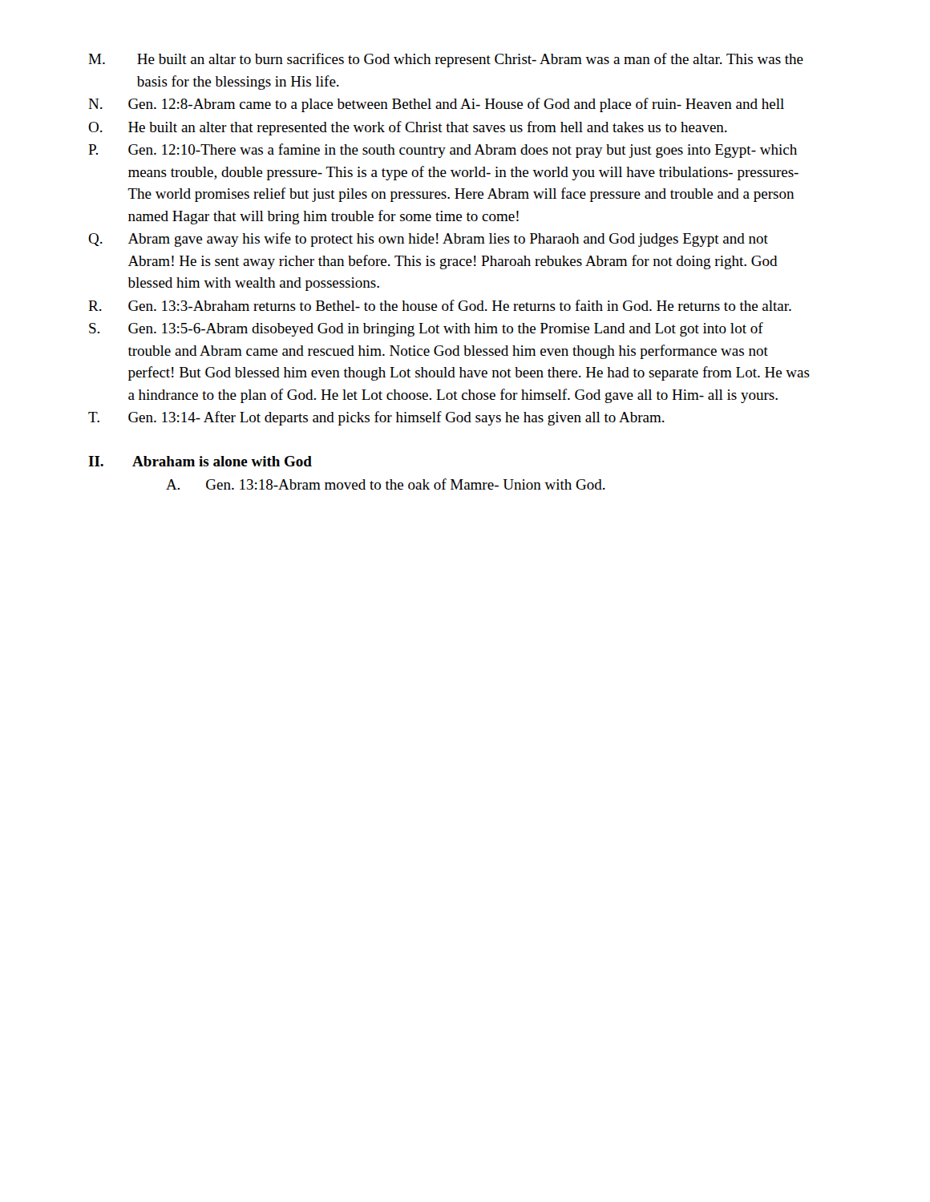M. He built an altar to burn sacrifices to God which represent Christ- Abram was a man of the altar. This was the basis for the blessings in His life.
N. Gen. 12:8-Abram came to a place between Bethel and Ai- House of God and place of ruin- Heaven and hell
O. He built an alter that represented the work of Christ that saves us from hell and takes us to heaven.
P. Gen. 12:10-There was a famine in the south country and Abram does not pray but just goes into Egypt- which means trouble, double pressure- This is a type of the world- in the world you will have tribulations- pressures- The world promises relief but just piles on pressures. Here Abram will face pressure and trouble and a person named Hagar that will bring him trouble for some time to come!
Q. Abram gave away his wife to protect his own hide! Abram lies to Pharaoh and God judges Egypt and not Abram! He is sent away richer than before. This is grace! Pharoah rebukes Abram for not doing right. God blessed him with wealth and possessions.
R. Gen. 13:3-Abraham returns to Bethel- to the house of God. He returns to faith in God. He returns to the altar.
S. Gen. 13:5-6-Abram disobeyed God in bringing Lot with him to the Promise Land and Lot got into lot of trouble and Abram came and rescued him. Notice God blessed him even though his performance was not perfect! But God blessed him even though Lot should have not been there. He had to separate from Lot. He was a hindrance to the plan of God. He let Lot choose. Lot chose for himself. God gave all to Him- all is yours.
T. Gen. 13:14- After Lot departs and picks for himself God says he has given all to Abram.
II. Abraham is alone with God
A. Gen. 13:18-Abram moved to the oak of Mamre- Union with God.